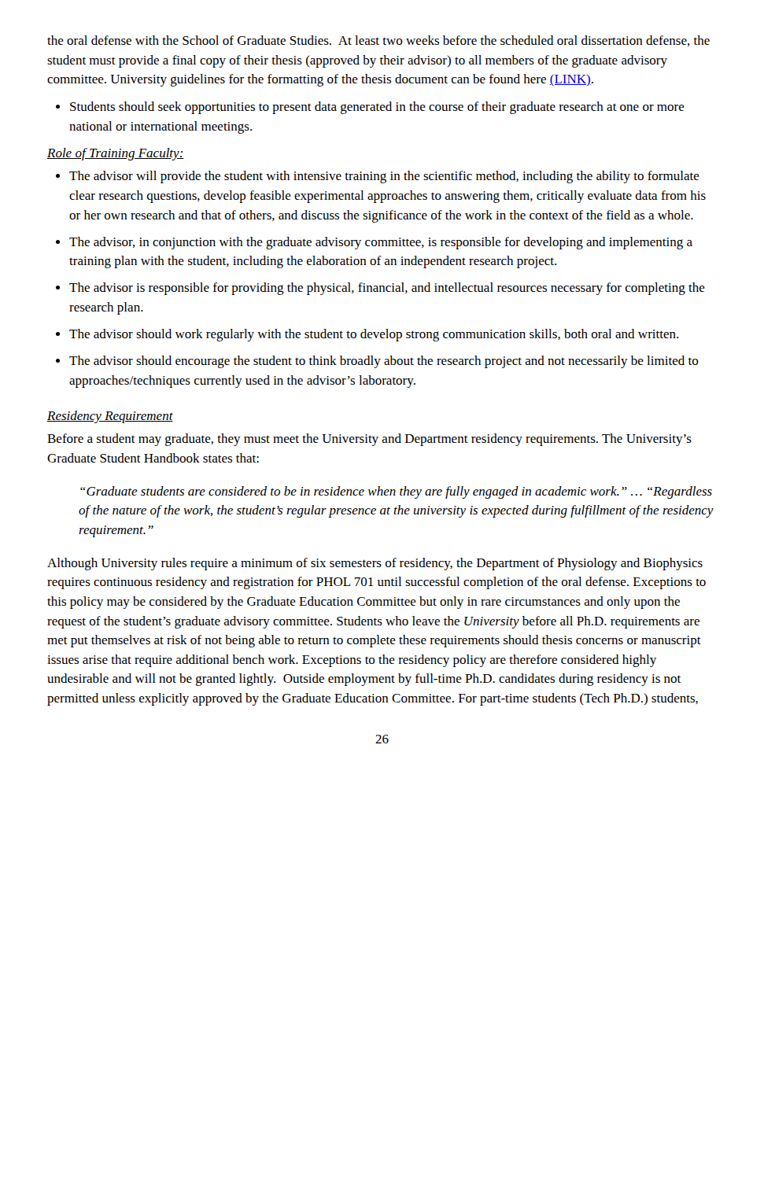the oral defense with the School of Graduate Studies. At least two weeks before the scheduled oral dissertation defense, the student must provide a final copy of their thesis (approved by their advisor) to all members of the graduate advisory committee. University guidelines for the formatting of the thesis document can be found here (LINK).
Students should seek opportunities to present data generated in the course of their graduate research at one or more national or international meetings.
Role of Training Faculty:
The advisor will provide the student with intensive training in the scientific method, including the ability to formulate clear research questions, develop feasible experimental approaches to answering them, critically evaluate data from his or her own research and that of others, and discuss the significance of the work in the context of the field as a whole.
The advisor, in conjunction with the graduate advisory committee, is responsible for developing and implementing a training plan with the student, including the elaboration of an independent research project.
The advisor is responsible for providing the physical, financial, and intellectual resources necessary for completing the research plan.
The advisor should work regularly with the student to develop strong communication skills, both oral and written.
The advisor should encourage the student to think broadly about the research project and not necessarily be limited to approaches/techniques currently used in the advisor’s laboratory.
Residency Requirement
Before a student may graduate, they must meet the University and Department residency requirements. The University’s Graduate Student Handbook states that:
“Graduate students are considered to be in residence when they are fully engaged in academic work.” … “Regardless of the nature of the work, the student’s regular presence at the university is expected during fulfillment of the residency requirement.”
Although University rules require a minimum of six semesters of residency, the Department of Physiology and Biophysics requires continuous residency and registration for PHOL 701 until successful completion of the oral defense. Exceptions to this policy may be considered by the Graduate Education Committee but only in rare circumstances and only upon the request of the student’s graduate advisory committee. Students who leave the University before all Ph.D. requirements are met put themselves at risk of not being able to return to complete these requirements should thesis concerns or manuscript issues arise that require additional bench work. Exceptions to the residency policy are therefore considered highly undesirable and will not be granted lightly. Outside employment by full-time Ph.D. candidates during residency is not permitted unless explicitly approved by the Graduate Education Committee. For part-time students (Tech Ph.D.) students,
26